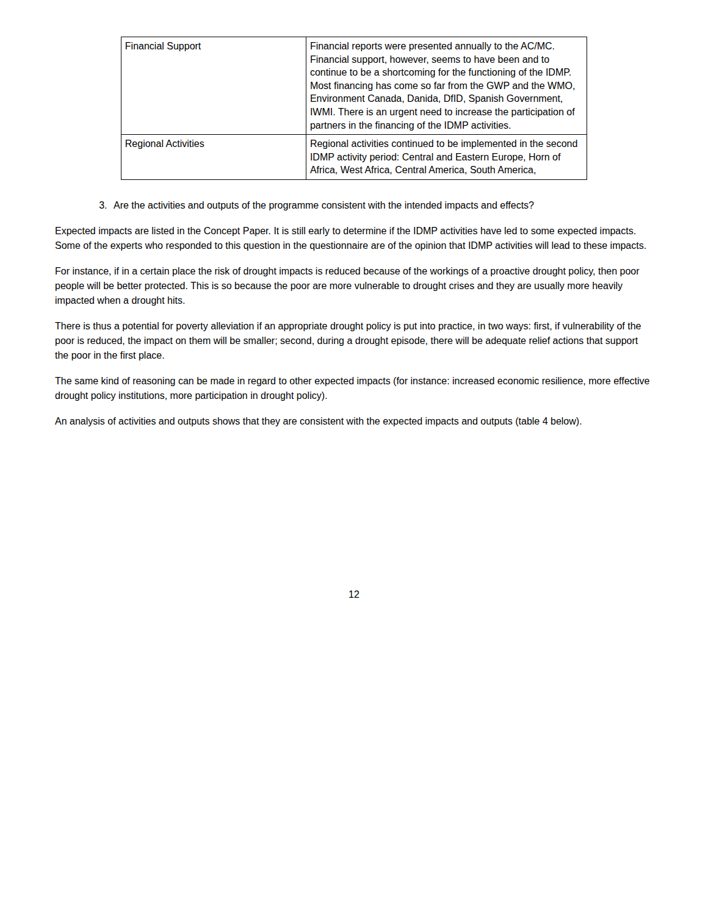| Financial Support | Financial reports were presented annually to the AC/MC. Financial support, however, seems to have been and to continue to be a shortcoming for the functioning of the IDMP. Most financing has come so far from the GWP and the WMO, Environment Canada, Danida, DfID, Spanish Government, IWMI. There is an urgent need to increase the participation of partners in the financing of the IDMP activities. |
| Regional Activities | Regional activities continued to be implemented in the second IDMP activity period: Central and Eastern Europe, Horn of Africa, West Africa, Central America, South America, |
Are the activities and outputs of the programme consistent with the intended impacts and effects?
Expected impacts are listed in the Concept Paper. It is still early to determine if the IDMP activities have led to some expected impacts. Some of the experts who responded to this question in the questionnaire are of the opinion that IDMP activities will lead to these impacts.
For instance, if in a certain place the risk of drought impacts is reduced because of the workings of a proactive drought policy, then poor people will be better protected. This is so because the poor are more vulnerable to drought crises and they are usually more heavily impacted when a drought hits.
There is thus a potential for poverty alleviation if an appropriate drought policy is put into practice, in two ways: first, if vulnerability of the poor is reduced, the impact on them will be smaller; second, during a drought episode, there will be adequate relief actions that support the poor in the first place.
The same kind of reasoning can be made in regard to other expected impacts (for instance: increased economic resilience, more effective drought policy institutions, more participation in drought policy).
An analysis of activities and outputs shows that they are consistent with the expected impacts and outputs (table 4 below).
12